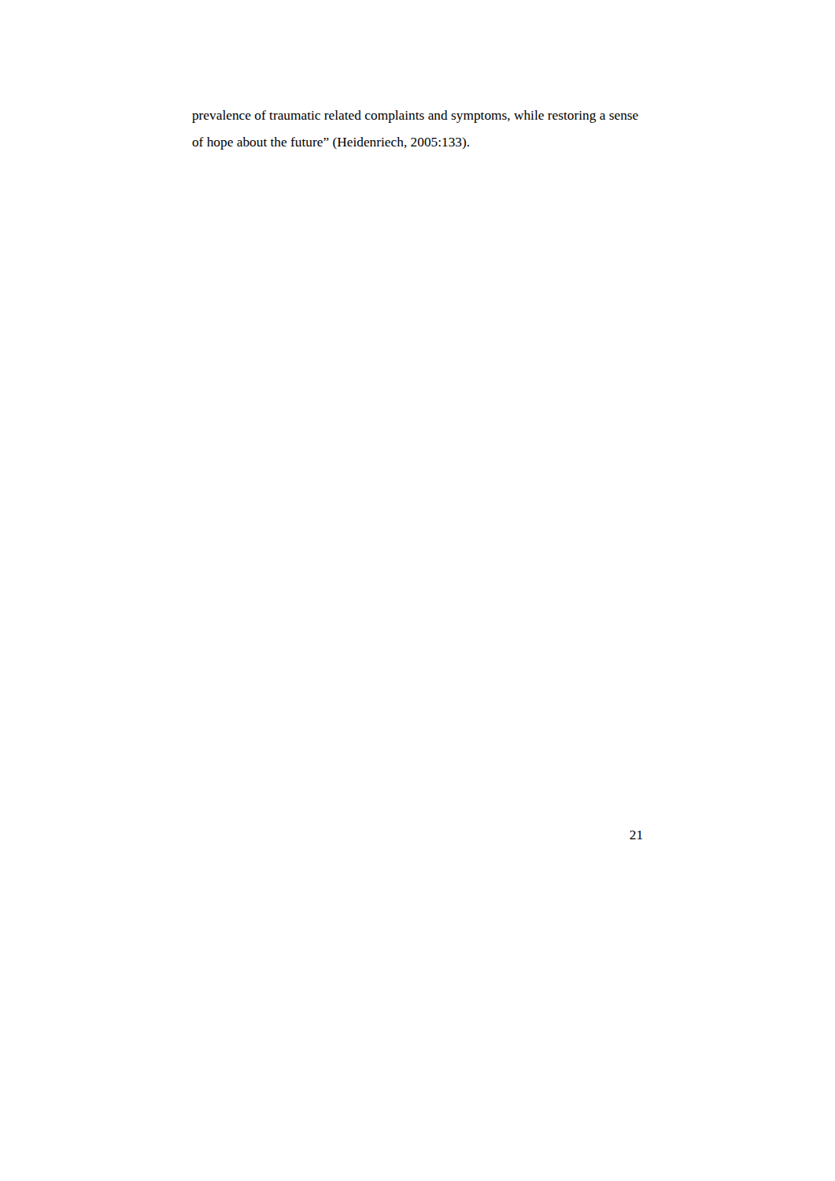prevalence of traumatic related complaints and symptoms, while restoring a sense of hope about the future” (Heidenriech, 2005:133).
21